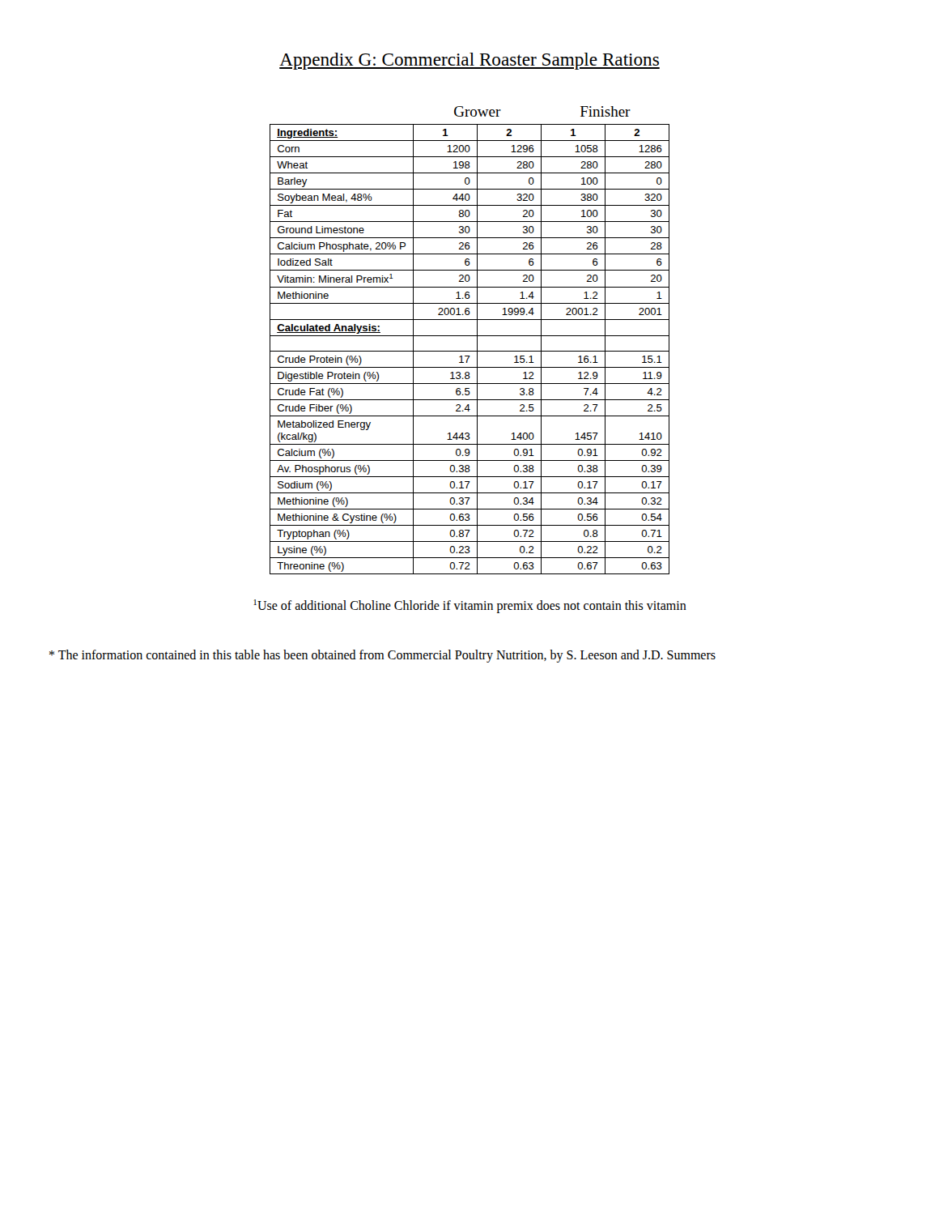Appendix G: Commercial Roaster Sample Rations
| | Grower | Finisher |
| --- | --- | --- |
| Ingredients: | 1 | 2 | 1 | 2 |
| Corn | 1200 | 1296 | 1058 | 1286 |
| Wheat | 198 | 280 | 280 | 280 |
| Barley | 0 | 0 | 100 | 0 |
| Soybean Meal, 48% | 440 | 320 | 380 | 320 |
| Fat | 80 | 20 | 100 | 30 |
| Ground Limestone | 30 | 30 | 30 | 30 |
| Calcium Phosphate, 20% P | 26 | 26 | 26 | 28 |
| Iodized Salt | 6 | 6 | 6 | 6 |
| Vitamin: Mineral Premix 1 | 20 | 20 | 20 | 20 |
| Methionine | 1.6 | 1.4 | 1.2 | 1 |
| | 2001.6 | 1999.4 | 2001.2 | 2001 |
| Calculated Analysis: | | | | |
| Crude Protein (%) | 17 | 15.1 | 16.1 | 15.1 |
| Digestible Protein (%) | 13.8 | 12 | 12.9 | 11.9 |
| Crude Fat (%) | 6.5 | 3.8 | 7.4 | 4.2 |
| Crude Fiber (%) | 2.4 | 2.5 | 2.7 | 2.5 |
| Metabolized Energy (kcal/kg) | 1443 | 1400 | 1457 | 1410 |
| Calcium (%) | 0.9 | 0.91 | 0.91 | 0.92 |
| Av. Phosphorus (%) | 0.38 | 0.38 | 0.38 | 0.39 |
| Sodium (%) | 0.17 | 0.17 | 0.17 | 0.17 |
| Methionine (%) | 0.37 | 0.34 | 0.34 | 0.32 |
| Methionine & Cystine (%) | 0.63 | 0.56 | 0.56 | 0.54 |
| Tryptophan (%) | 0.87 | 0.72 | 0.8 | 0.71 |
| Lysine (%) | 0.23 | 0.2 | 0.22 | 0.2 |
| Threonine (%) | 0.72 | 0.63 | 0.67 | 0.63 |
1Use of additional Choline Chloride if vitamin premix does not contain this vitamin
* The information contained in this table has been obtained from Commercial Poultry Nutrition, by S. Leeson and J.D. Summers